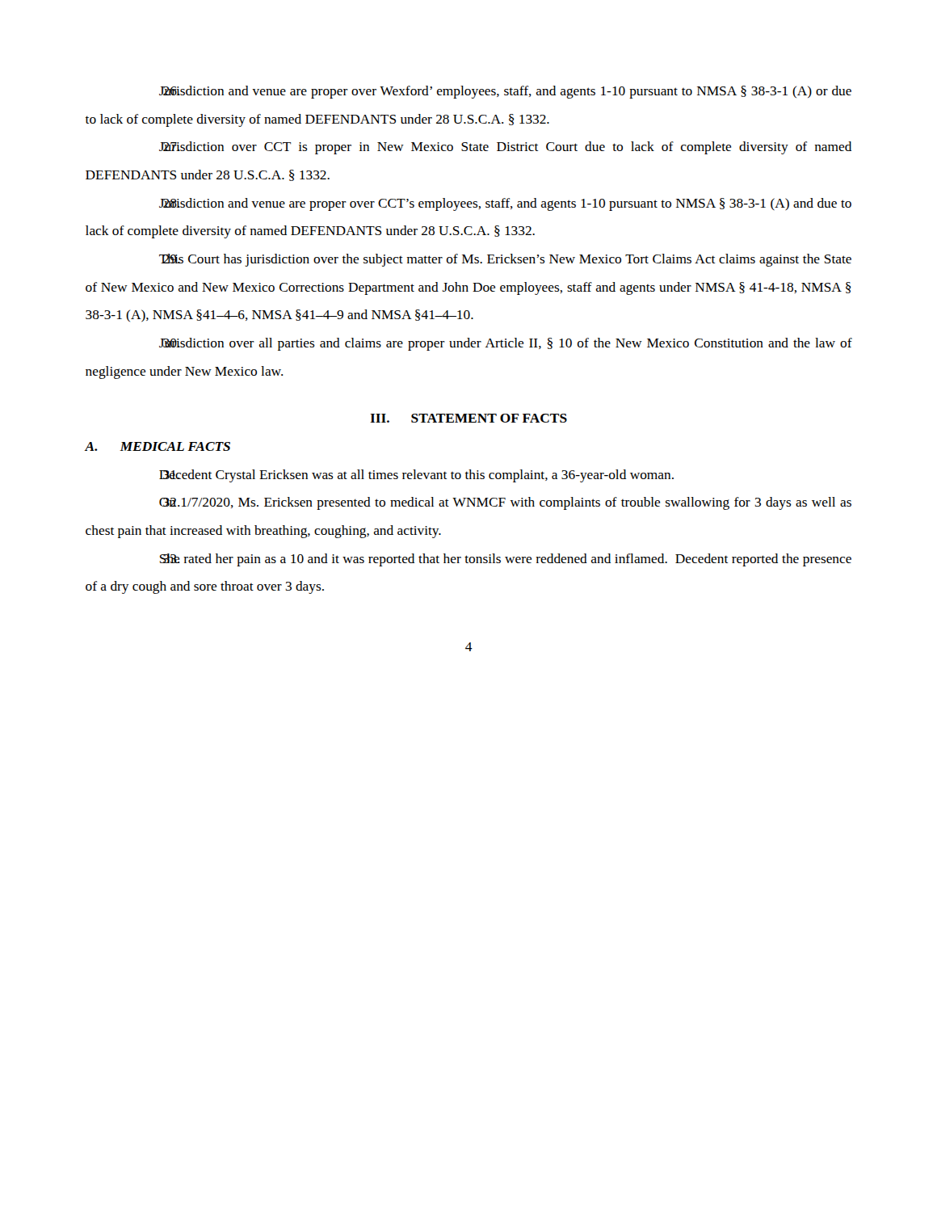26. Jurisdiction and venue are proper over Wexford’ employees, staff, and agents 1-10 pursuant to NMSA § 38-3-1 (A) or due to lack of complete diversity of named DEFENDANTS under 28 U.S.C.A. § 1332.
27. Jurisdiction over CCT is proper in New Mexico State District Court due to lack of complete diversity of named DEFENDANTS under 28 U.S.C.A. § 1332.
28. Jurisdiction and venue are proper over CCT’s employees, staff, and agents 1-10 pursuant to NMSA § 38-3-1 (A) and due to lack of complete diversity of named DEFENDANTS under 28 U.S.C.A. § 1332.
29. This Court has jurisdiction over the subject matter of Ms. Ericksen’s New Mexico Tort Claims Act claims against the State of New Mexico and New Mexico Corrections Department and John Doe employees, staff and agents under NMSA § 41-4-18, NMSA § 38-3-1 (A), NMSA §41–4–6, NMSA §41–4–9 and NMSA §41–4–10.
30. Jurisdiction over all parties and claims are proper under Article II, § 10 of the New Mexico Constitution and the law of negligence under New Mexico law.
III. STATEMENT OF FACTS
A. MEDICAL FACTS
31. Decedent Crystal Ericksen was at all times relevant to this complaint, a 36-year-old woman.
32. On 1/7/2020, Ms. Ericksen presented to medical at WNMCF with complaints of trouble swallowing for 3 days as well as chest pain that increased with breathing, coughing, and activity.
33. She rated her pain as a 10 and it was reported that her tonsils were reddened and inflamed. Decedent reported the presence of a dry cough and sore throat over 3 days.
4